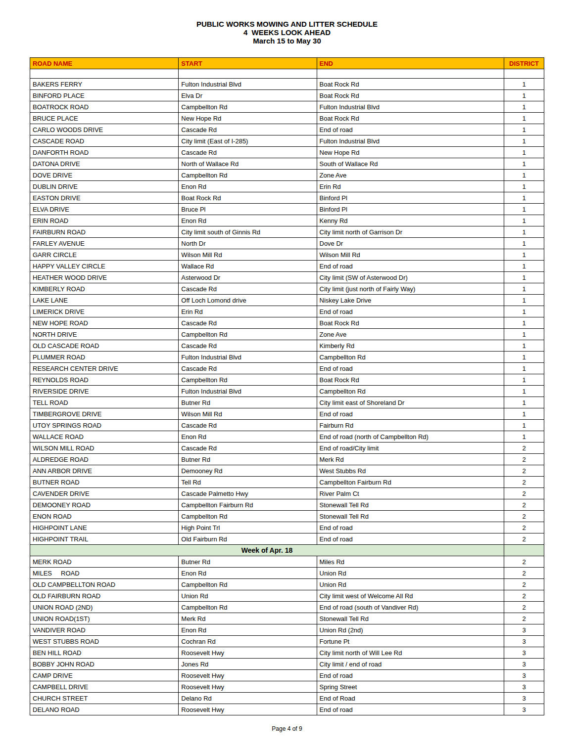PUBLIC WORKS MOWING AND LITTER SCHEDULE
4 WEEKS LOOK AHEAD
March 15 to May 30
| ROAD NAME | START | END | DISTRICT |
| --- | --- | --- | --- |
| BAKERS FERRY | Fulton Industrial Blvd | Boat Rock Rd | 1 |
| BINFORD PLACE | Elva Dr | Boat Rock Rd | 1 |
| BOATROCK ROAD | Campbellton Rd | Fulton Industrial Blvd | 1 |
| BRUCE PLACE | New Hope Rd | Boat Rock Rd | 1 |
| CARLO WOODS DRIVE | Cascade Rd | End of road | 1 |
| CASCADE ROAD | City limit (East of I-285) | Fulton Industrial Blvd | 1 |
| DANFORTH ROAD | Cascade Rd | New Hope Rd | 1 |
| DATONA DRIVE | North of Wallace Rd | South of Wallace Rd | 1 |
| DOVE DRIVE | Campbellton Rd | Zone Ave | 1 |
| DUBLIN DRIVE | Enon Rd | Erin Rd | 1 |
| EASTON DRIVE | Boat Rock Rd | Binford Pl | 1 |
| ELVA DRIVE | Bruce Pl | Binford Pl | 1 |
| ERIN ROAD | Enon Rd | Kenny Rd | 1 |
| FAIRBURN ROAD | City limit south of Ginnis Rd | City limit north of Garrison Dr | 1 |
| FARLEY AVENUE | North Dr | Dove Dr | 1 |
| GARR CIRCLE | Wilson Mill Rd | Wilson Mill Rd | 1 |
| HAPPY VALLEY CIRCLE | Wallace Rd | End of road | 1 |
| HEATHER WOOD DRIVE | Asterwood Dr | City limit (SW of Asterwood Dr) | 1 |
| KIMBERLY ROAD | Cascade Rd | City limit (just north of Fairly Way) | 1 |
| LAKE LANE | Off Loch Lomond drive | Niskey Lake Drive | 1 |
| LIMERICK DRIVE | Erin Rd | End of road | 1 |
| NEW HOPE ROAD | Cascade Rd | Boat Rock Rd | 1 |
| NORTH DRIVE | Campbellton Rd | Zone Ave | 1 |
| OLD CASCADE ROAD | Cascade Rd | Kimberly Rd | 1 |
| PLUMMER ROAD | Fulton Industrial Blvd | Campbellton Rd | 1 |
| RESEARCH CENTER DRIVE | Cascade Rd | End of road | 1 |
| REYNOLDS ROAD | Campbellton Rd | Boat Rock Rd | 1 |
| RIVERSIDE DRIVE | Fulton Industrial Blvd | Campbellton Rd | 1 |
| TELL ROAD | Butner Rd | City limit east of Shoreland Dr | 1 |
| TIMBERGROVE DRIVE | Wilson Mill Rd | End of road | 1 |
| UTOY SPRINGS ROAD | Cascade Rd | Fairburn Rd | 1 |
| WALLACE ROAD | Enon Rd | End of road (north of Campbellton Rd) | 1 |
| WILSON MILL ROAD | Cascade Rd | End of road/City limit | 2 |
| ALDREDGE ROAD | Butner Rd | Merk Rd | 2 |
| ANN ARBOR DRIVE | Demooney Rd | West Stubbs Rd | 2 |
| BUTNER ROAD | Tell Rd | Campbellton Fairburn Rd | 2 |
| CAVENDER DRIVE | Cascade Palmetto Hwy | River Palm Ct | 2 |
| DEMOONEY ROAD | Campbellton Fairburn Rd | Stonewall Tell Rd | 2 |
| ENON ROAD | Campbellton Rd | Stonewall Tell Rd | 2 |
| HIGHPOINT LANE | High Point Trl | End of road | 2 |
| HIGHPOINT TRAIL | Old Fairburn Rd | End of road | 2 |
| Week of Apr. 18 | |
| MERK ROAD | Butner Rd | Miles Rd | 2 |
| MILES ROAD | Enon Rd | Union Rd | 2 |
| OLD CAMPBELLTON ROAD | Campbellton Rd | Union Rd | 2 |
| OLD FAIRBURN ROAD | Union Rd | City limit west of Welcome All Rd | 2 |
| UNION ROAD (2ND) | Campbellton Rd | End of road (south of Vandiver Rd) | 2 |
| UNION ROAD(1ST) | Merk Rd | Stonewall Tell Rd | 2 |
| VANDIVER ROAD | Enon Rd | Union Rd (2nd) | 3 |
| WEST STUBBS ROAD | Cochran Rd | Fortune Pt | 3 |
| BEN HILL ROAD | Roosevelt Hwy | City limit north of Will Lee Rd | 3 |
| BOBBY JOHN ROAD | Jones Rd | City limit / end of road | 3 |
| CAMP DRIVE | Roosevelt Hwy | End of road | 3 |
| CAMPBELL DRIVE | Roosevelt Hwy | Spring Street | 3 |
| CHURCH STREET | Delano Rd | End of Road | 3 |
| DELANO ROAD | Roosevelt Hwy | End of road | 3 |
Page 4 of 9